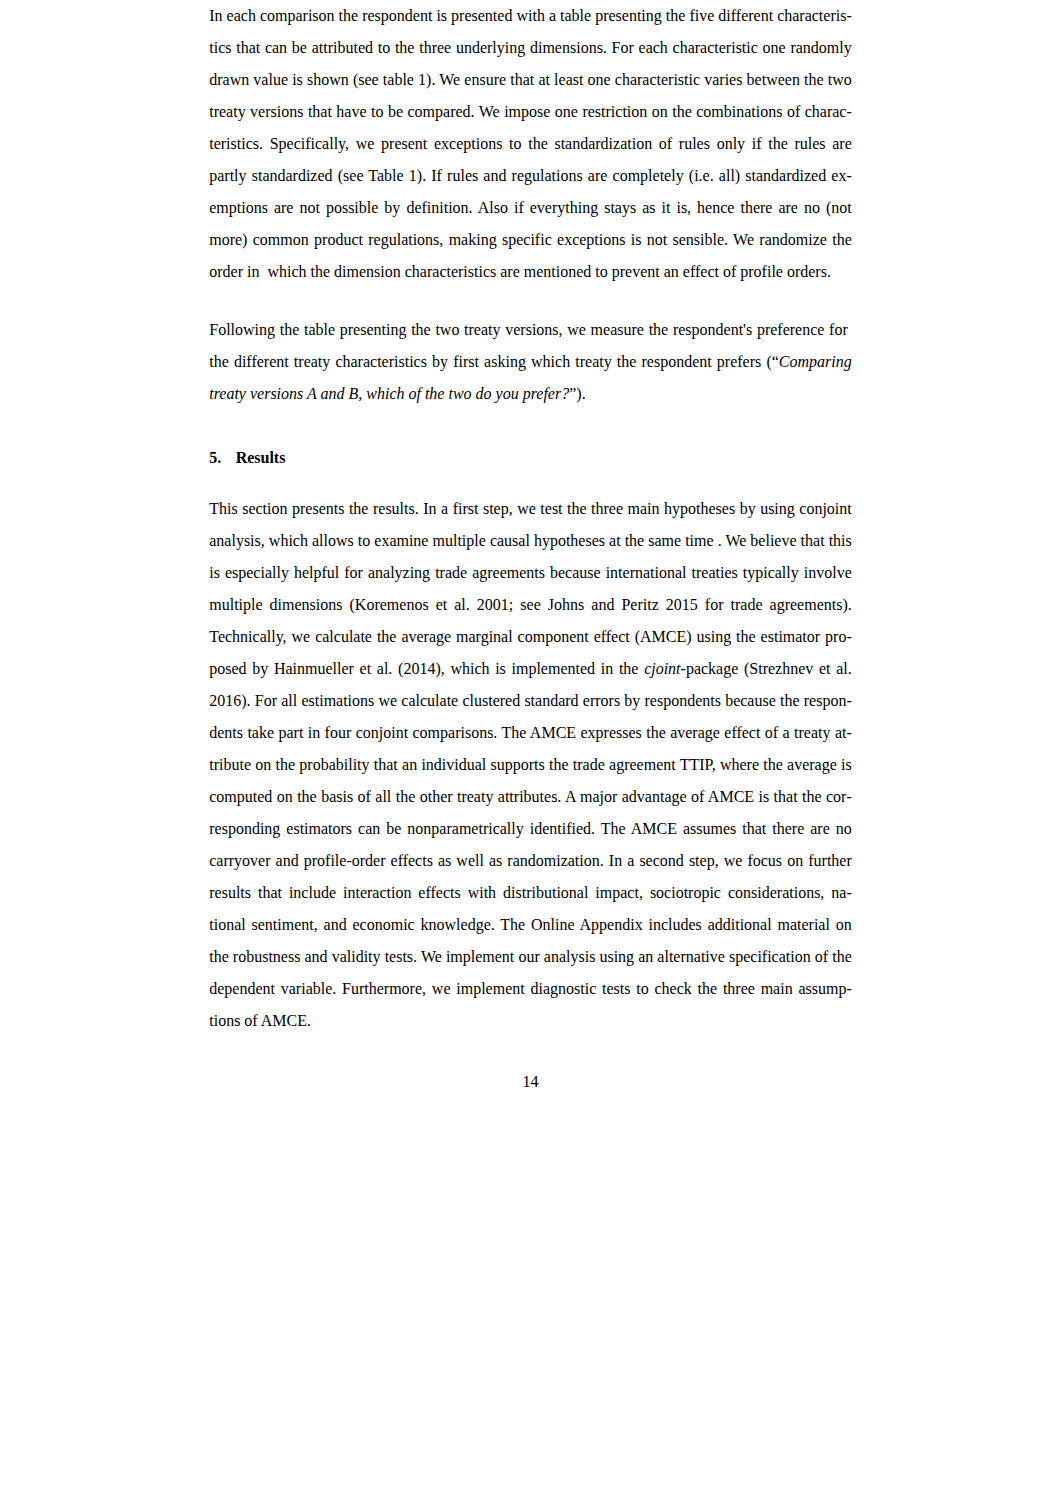In each comparison the respondent is presented with a table presenting the five different characteristics that can be attributed to the three underlying dimensions. For each characteristic one randomly drawn value is shown (see table 1). We ensure that at least one characteristic varies between the two treaty versions that have to be compared. We impose one restriction on the combinations of characteristics. Specifically, we present exceptions to the standardization of rules only if the rules are partly standardized (see Table 1). If rules and regulations are completely (i.e. all) standardized exemptions are not possible by definition. Also if everything stays as it is, hence there are no (not more) common product regulations, making specific exceptions is not sensible. We randomize the order in which the dimension characteristics are mentioned to prevent an effect of profile orders.
Following the table presenting the two treaty versions, we measure the respondent's preference for the different treaty characteristics by first asking which treaty the respondent prefers (“Comparing treaty versions A and B, which of the two do you prefer?”).
5. Results
This section presents the results. In a first step, we test the three main hypotheses by using conjoint analysis, which allows to examine multiple causal hypotheses at the same time . We believe that this is especially helpful for analyzing trade agreements because international treaties typically involve multiple dimensions (Koremenos et al. 2001; see Johns and Peritz 2015 for trade agreements). Technically, we calculate the average marginal component effect (AMCE) using the estimator proposed by Hainmueller et al. (2014), which is implemented in the cjoint-package (Strezhnev et al. 2016). For all estimations we calculate clustered standard errors by respondents because the respondents take part in four conjoint comparisons. The AMCE expresses the average effect of a treaty attribute on the probability that an individual supports the trade agreement TTIP, where the average is computed on the basis of all the other treaty attributes. A major advantage of AMCE is that the corresponding estimators can be nonparametrically identified. The AMCE assumes that there are no carryover and profile-order effects as well as randomization. In a second step, we focus on further results that include interaction effects with distributional impact, sociotropic considerations, national sentiment, and economic knowledge. The Online Appendix includes additional material on the robustness and validity tests. We implement our analysis using an alternative specification of the dependent variable. Furthermore, we implement diagnostic tests to check the three main assumptions of AMCE.
14